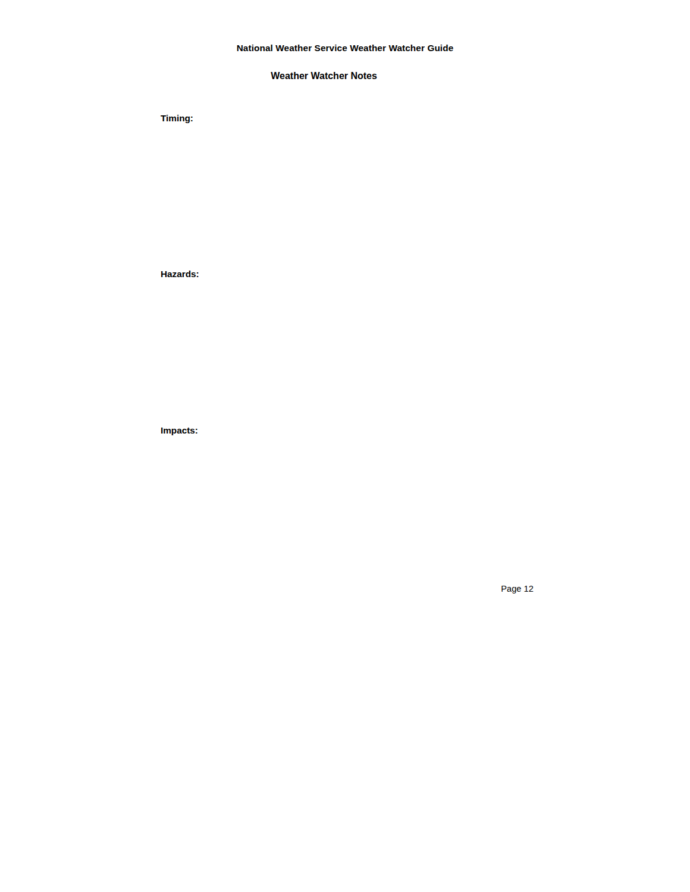National Weather Service Weather Watcher Guide
Weather Watcher Notes
Timing:
Hazards:
Impacts:
Page 12